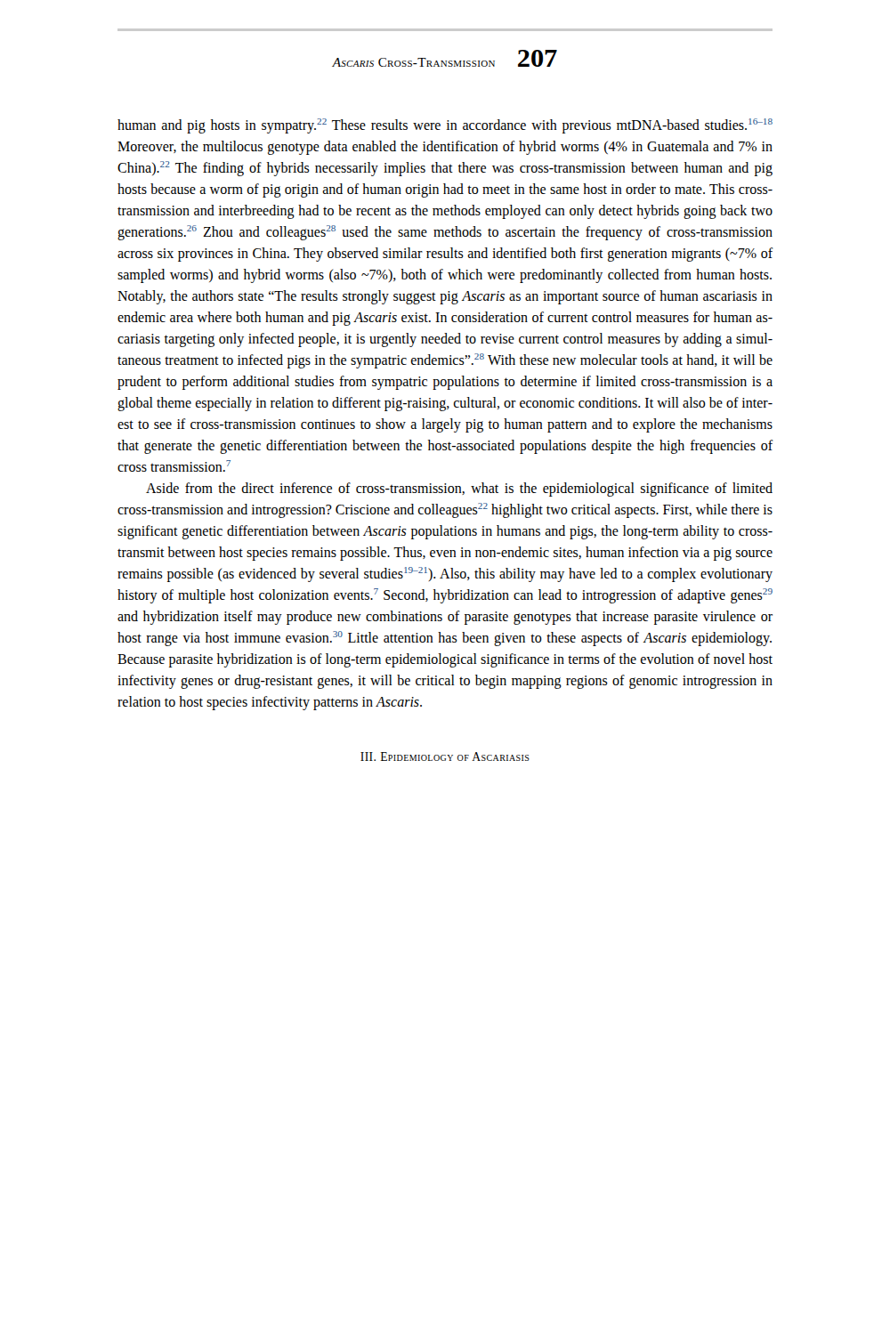Ascaris Cross-Transmission 207
human and pig hosts in sympatry.22 These results were in accordance with previous mtDNA-based studies.16–18 Moreover, the multilocus genotype data enabled the identification of hybrid worms (4% in Guatemala and 7% in China).22 The finding of hybrids necessarily implies that there was cross-transmission between human and pig hosts because a worm of pig origin and of human origin had to meet in the same host in order to mate. This cross-transmission and interbreeding had to be recent as the methods employed can only detect hybrids going back two generations.26 Zhou and colleagues28 used the same methods to ascertain the frequency of cross-transmission across six provinces in China. They observed similar results and identified both first generation migrants (~7% of sampled worms) and hybrid worms (also ~7%), both of which were predominantly collected from human hosts. Notably, the authors state “The results strongly suggest pig Ascaris as an important source of human ascariasis in endemic area where both human and pig Ascaris exist. In consideration of current control measures for human ascariasis targeting only infected people, it is urgently needed to revise current control measures by adding a simultaneous treatment to infected pigs in the sympatric endemics”.28 With these new molecular tools at hand, it will be prudent to perform additional studies from sympatric populations to determine if limited cross-transmission is a global theme especially in relation to different pig-raising, cultural, or economic conditions. It will also be of interest to see if cross-transmission continues to show a largely pig to human pattern and to explore the mechanisms that generate the genetic differentiation between the host-associated populations despite the high frequencies of cross transmission.7
Aside from the direct inference of cross-transmission, what is the epidemiological significance of limited cross-transmission and introgression? Criscione and colleagues22 highlight two critical aspects. First, while there is significant genetic differentiation between Ascaris populations in humans and pigs, the long-term ability to cross-transmit between host species remains possible. Thus, even in non-endemic sites, human infection via a pig source remains possible (as evidenced by several studies19–21). Also, this ability may have led to a complex evolutionary history of multiple host colonization events.7 Second, hybridization can lead to introgression of adaptive genes29 and hybridization itself may produce new combinations of parasite genotypes that increase parasite virulence or host range via host immune evasion.30 Little attention has been given to these aspects of Ascaris epidemiology. Because parasite hybridization is of long-term epidemiological significance in terms of the evolution of novel host infectivity genes or drug-resistant genes, it will be critical to begin mapping regions of genomic introgression in relation to host species infectivity patterns in Ascaris.
III. Epidemiology of Ascariasis